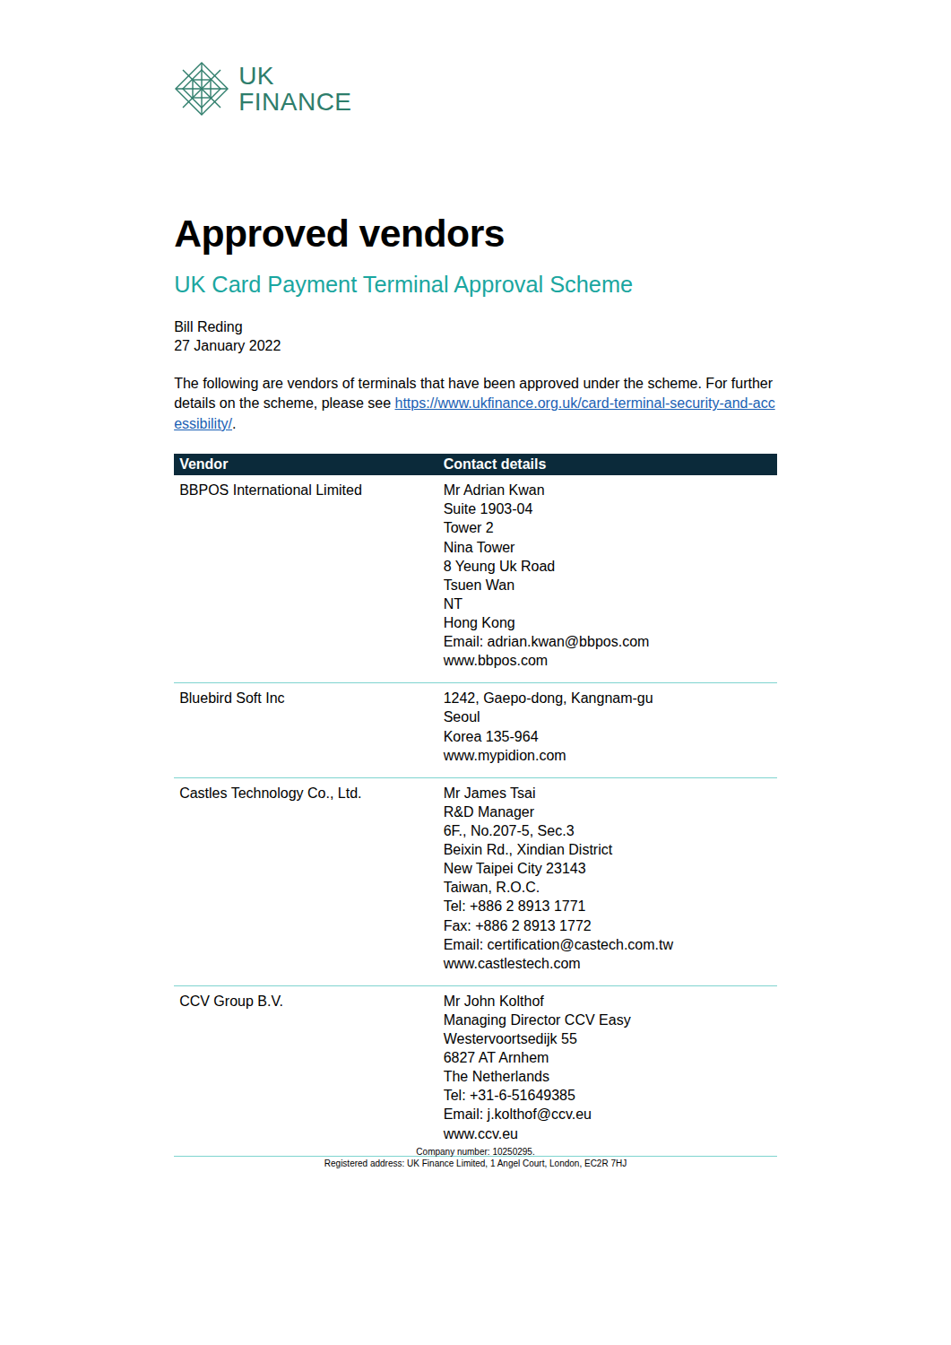UK
FINANCE
Approved vendors
UK Card Payment Terminal Approval Scheme
Bill Reding
27 January 2022
The following are vendors of terminals that have been approved under the scheme. For further details on the scheme, please see https://www.ukfinance.org.uk/card-terminal-security-and-accessibility/.
| Vendor | Contact details |
| --- | --- |
| BBPOS International Limited | Mr Adrian Kwan Suite 1903-04 Tower 2 Nina Tower 8 Yeung Uk Road Tsuen Wan NT Hong Kong Email: adrian.kwan@bbpos.com www.bbpos.com |
| Bluebird Soft Inc | 1242, Gaepo-dong, Kangnam-gu Seoul Korea 135-964 www.mypidion.com |
| Castles Technology Co., Ltd. | Mr James Tsai R&D Manager 6F., No.207-5, Sec.3 Beixin Rd., Xindian District New Taipei City 23143 Taiwan, R.O.C. Tel: +886 2 8913 1771 Fax: +886 2 8913 1772 Email: certification@castech.com.tw www.castlestech.com |
| CCV Group B.V. | Mr John Kolthof Managing Director CCV Easy Westervoortsedijk 55 6827 AT Arnhem The Netherlands Tel: +31-6-51649385 Email: j.kolthof@ccv.eu www.ccv.eu |
Company number: 10250295.
Registered address: UK Finance Limited, 1 Angel Court, London, EC2R 7HJ